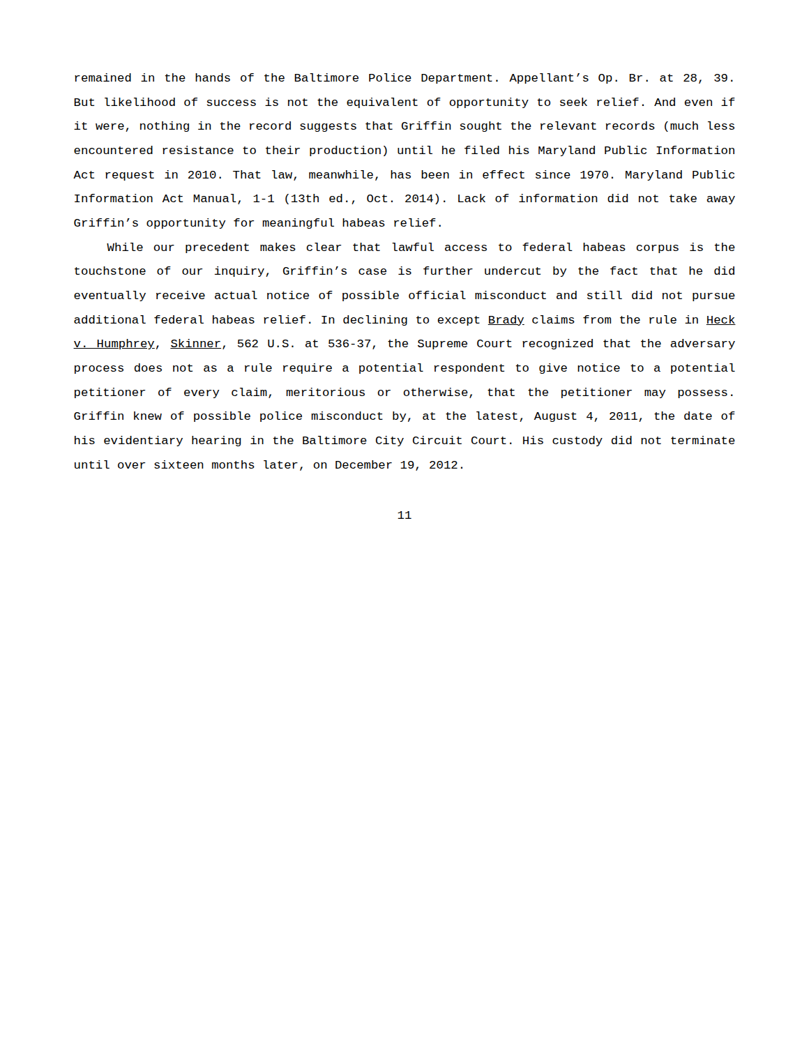remained in the hands of the Baltimore Police Department. Appellant’s Op. Br. at 28, 39. But likelihood of success is not the equivalent of opportunity to seek relief. And even if it were, nothing in the record suggests that Griffin sought the relevant records (much less encountered resistance to their production) until he filed his Maryland Public Information Act request in 2010. That law, meanwhile, has been in effect since 1970. Maryland Public Information Act Manual, 1-1 (13th ed., Oct. 2014). Lack of information did not take away Griffin’s opportunity for meaningful habeas relief.
While our precedent makes clear that lawful access to federal habeas corpus is the touchstone of our inquiry, Griffin’s case is further undercut by the fact that he did eventually receive actual notice of possible official misconduct and still did not pursue additional federal habeas relief. In declining to except Brady claims from the rule in Heck v. Humphrey, Skinner, 562 U.S. at 536-37, the Supreme Court recognized that the adversary process does not as a rule require a potential respondent to give notice to a potential petitioner of every claim, meritorious or otherwise, that the petitioner may possess. Griffin knew of possible police misconduct by, at the latest, August 4, 2011, the date of his evidentiary hearing in the Baltimore City Circuit Court. His custody did not terminate until over sixteen months later, on December 19, 2012.
11